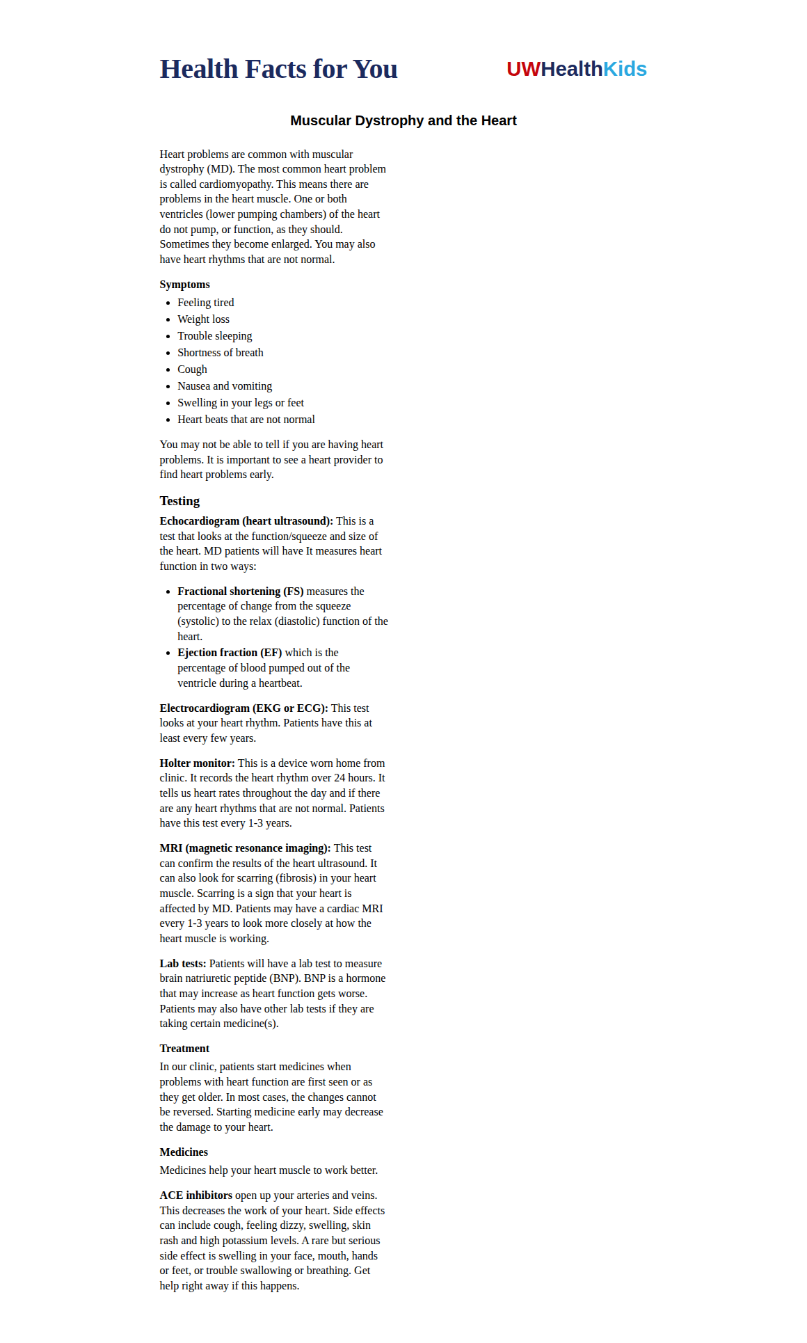Health Facts for You
UW Health Kids
Muscular Dystrophy and the Heart
Heart problems are common with muscular dystrophy (MD). The most common heart problem is called cardiomyopathy. This means there are problems in the heart muscle. One or both ventricles (lower pumping chambers) of the heart do not pump, or function, as they should. Sometimes they become enlarged. You may also have heart rhythms that are not normal.
Symptoms
Feeling tired
Weight loss
Trouble sleeping
Shortness of breath
Cough
Nausea and vomiting
Swelling in your legs or feet
Heart beats that are not normal
You may not be able to tell if you are having heart problems. It is important to see a heart provider to find heart problems early.
Testing
Echocardiogram (heart ultrasound): This is a test that looks at the function/squeeze and size of the heart. MD patients will have It measures heart function in two ways:
Fractional shortening (FS) measures the percentage of change from the squeeze (systolic) to the relax (diastolic) function of the heart.
Ejection fraction (EF) which is the percentage of blood pumped out of the ventricle during a heartbeat.
Electrocardiogram (EKG or ECG): This test looks at your heart rhythm. Patients have this at least every few years.
Holter monitor: This is a device worn home from clinic. It records the heart rhythm over 24 hours. It tells us heart rates throughout the day and if there are any heart rhythms that are not normal. Patients have this test every 1-3 years.
MRI (magnetic resonance imaging): This test can confirm the results of the heart ultrasound. It can also look for scarring (fibrosis) in your heart muscle. Scarring is a sign that your heart is affected by MD. Patients may have a cardiac MRI every 1-3 years to look more closely at how the heart muscle is working.
Lab tests: Patients will have a lab test to measure brain natriuretic peptide (BNP). BNP is a hormone that may increase as heart function gets worse. Patients may also have other lab tests if they are taking certain medicine(s).
Treatment
In our clinic, patients start medicines when problems with heart function are first seen or as they get older. In most cases, the changes cannot be reversed. Starting medicine early may decrease the damage to your heart.
Medicines
Medicines help your heart muscle to work better.
ACE inhibitors open up your arteries and veins. This decreases the work of your heart. Side effects can include cough, feeling dizzy, swelling, skin rash and high potassium levels. A rare but serious side effect is swelling in your face, mouth, hands or feet, or trouble swallowing or breathing. Get help right away if this happens.